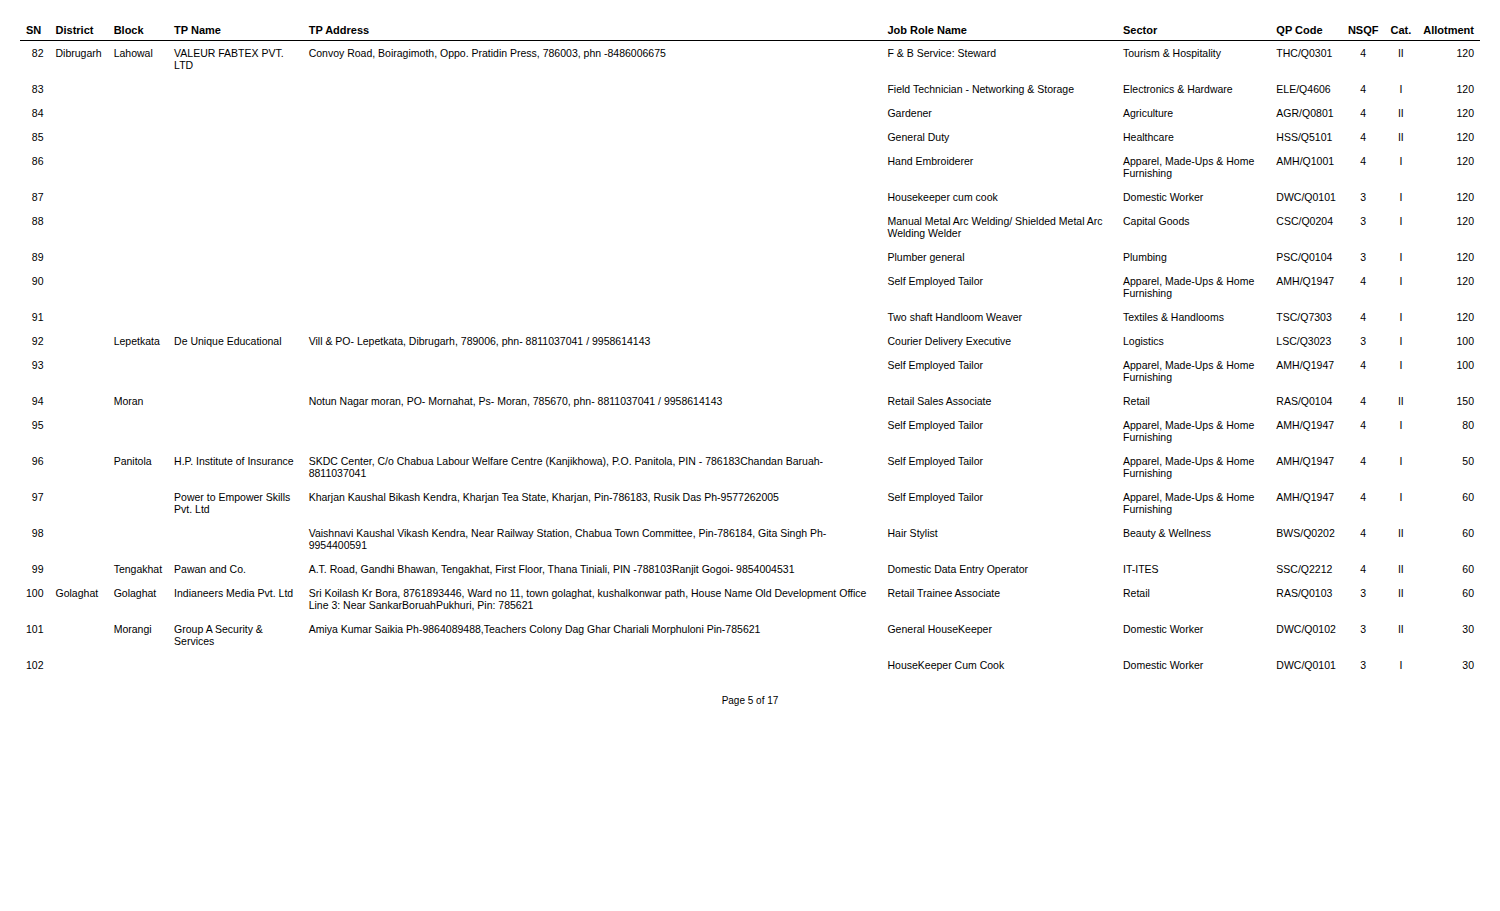| SN | District | Block | TP Name | TP Address | Job Role Name | Sector | QP Code | NSQF | Cat. | Allotment |
| --- | --- | --- | --- | --- | --- | --- | --- | --- | --- | --- |
| 82 | Dibrugarh | Lahowal | VALEUR FABTEX PVT. LTD | Convoy Road, Boiragimoth, Oppo. Pratidin Press, 786003, phn -8486006675 | F & B Service: Steward | Tourism & Hospitality | THC/Q0301 | 4 | II | 120 |
| 83 | | | | | Field Technician - Networking & Storage | Electronics & Hardware | ELE/Q4606 | 4 | I | 120 |
| 84 | | | | | Gardener | Agriculture | AGR/Q0801 | 4 | II | 120 |
| 85 | | | | | General Duty | Healthcare | HSS/Q5101 | 4 | II | 120 |
| 86 | | | | | Hand Embroiderer | Apparel, Made-Ups & Home Furnishing | AMH/Q1001 | 4 | I | 120 |
| 87 | | | | | Housekeeper cum cook | Domestic Worker | DWC/Q0101 | 3 | I | 120 |
| 88 | | | | | Manual Metal Arc Welding/ Shielded Metal Arc Welding Welder | Capital Goods | CSC/Q0204 | 3 | I | 120 |
| 89 | | | | | Plumber general | Plumbing | PSC/Q0104 | 3 | I | 120 |
| 90 | | | | | Self Employed Tailor | Apparel, Made-Ups & Home Furnishing | AMH/Q1947 | 4 | I | 120 |
| 91 | | | | | Two shaft Handloom Weaver | Textiles & Handlooms | TSC/Q7303 | 4 | I | 120 |
| 92 | | Lepetkata | De Unique Educational | Vill & PO- Lepetkata, Dibrugarh, 789006, phn- 8811037041 / 9958614143 | Courier Delivery Executive | Logistics | LSC/Q3023 | 3 | I | 100 |
| 93 | | | | | Self Employed Tailor | Apparel, Made-Ups & Home Furnishing | AMH/Q1947 | 4 | I | 100 |
| 94 | | Moran | | Notun Nagar moran, PO- Mornahat, Ps- Moran, 785670, phn- 8811037041 / 9958614143 | Retail Sales Associate | Retail | RAS/Q0104 | 4 | II | 150 |
| 95 | | | | | Self Employed Tailor | Apparel, Made-Ups & Home Furnishing | AMH/Q1947 | 4 | I | 80 |
| 96 | | Panitola | H.P. Institute of Insurance | SKDC Center, C/o Chabua Labour Welfare Centre (Kanjikhowa), P.O. Panitola, PIN - 786183Chandan Baruah- 8811037041 | Self Employed Tailor | Apparel, Made-Ups & Home Furnishing | AMH/Q1947 | 4 | I | 50 |
| 97 | | | Power to Empower Skills Pvt. Ltd | Kharjan Kaushal Bikash Kendra, Kharjan Tea State, Kharjan, Pin-786183, Rusik Das Ph-9577262005 | Self Employed Tailor | Apparel, Made-Ups & Home Furnishing | AMH/Q1947 | 4 | I | 60 |
| 98 | | | | Vaishnavi Kaushal Vikash Kendra, Near Railway Station, Chabua Town Committee, Pin-786184, Gita Singh Ph-9954400591 | Hair Stylist | Beauty & Wellness | BWS/Q0202 | 4 | II | 60 |
| 99 | | Tengakhat | Pawan and Co. | A.T. Road, Gandhi Bhawan, Tengakhat, First Floor, Thana Tiniali, PIN -788103Ranjit Gogoi- 9854004531 | Domestic Data Entry Operator | IT-ITES | SSC/Q2212 | 4 | II | 60 |
| 100 | Golaghat | Golaghat | Indianeers Media Pvt. Ltd | Sri Koilash Kr Bora, 8761893446, Ward no 11, town golaghat, kushalkonwar path, House Name Old Development Office Line 3: Near SankarBoruahPukhuri, Pin: 785621 | Retail Trainee Associate | Retail | RAS/Q0103 | 3 | II | 60 |
| 101 | | Morangi | Group A Security & Services | Amiya Kumar Saikia Ph-9864089488,Teachers Colony Dag Ghar Chariali Morphuloni Pin-785621 | General HouseKeeper | Domestic Worker | DWC/Q0102 | 3 | II | 30 |
| 102 | | | | | HouseKeeper Cum Cook | Domestic Worker | DWC/Q0101 | 3 | I | 30 |
Page 5 of 17